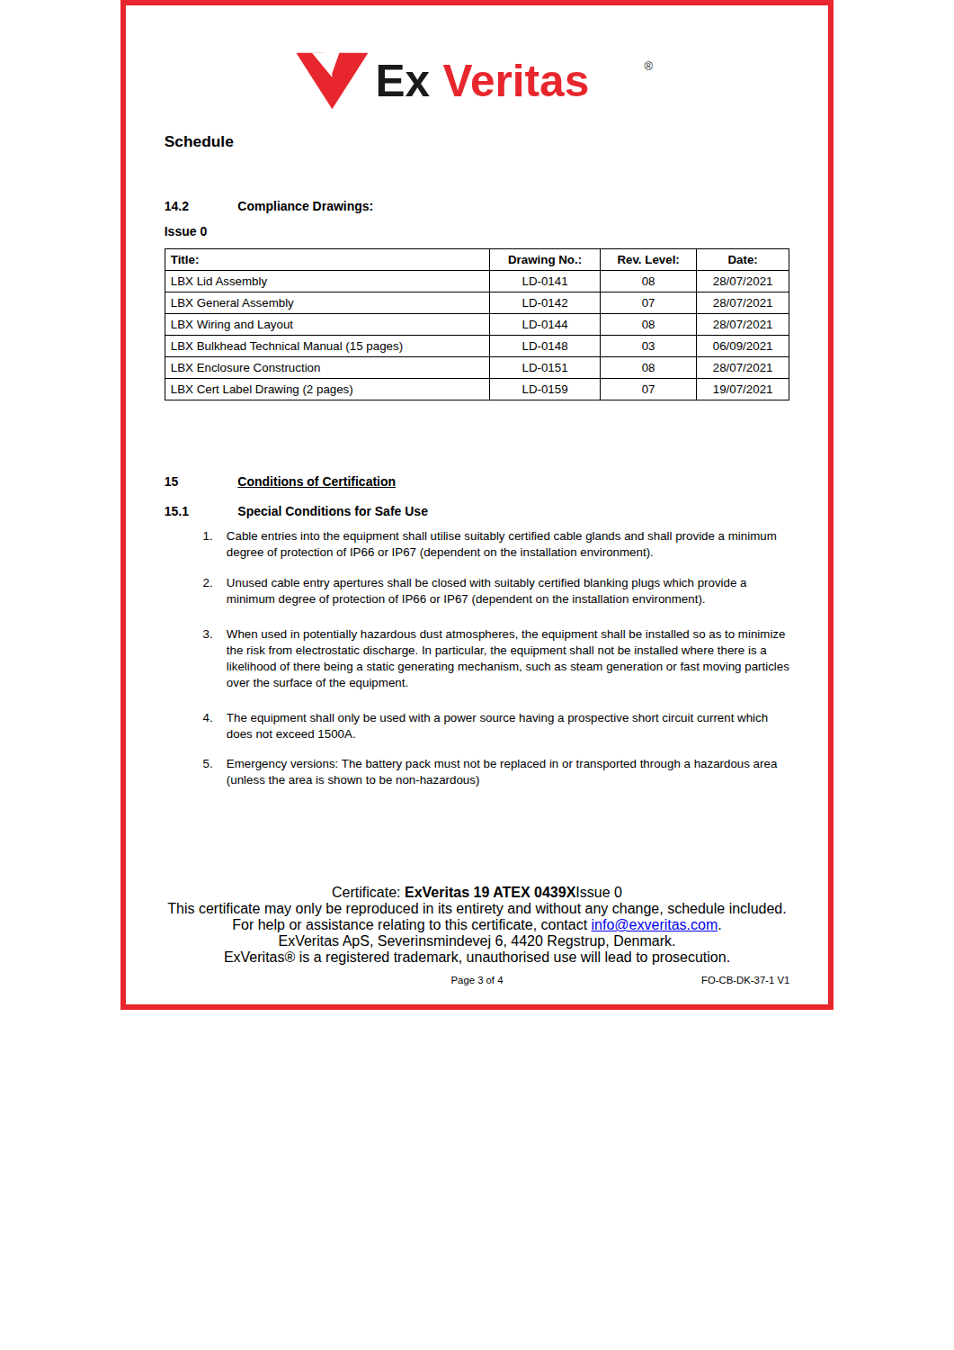Ex Veritas ®
Schedule
14.2 Compliance Drawings:
Issue 0
| Title: | Drawing No.: | Rev. Level: | Date: |
| --- | --- | --- | --- |
| LBX Lid Assembly | LD-0141 | 08 | 28/07/2021 |
| LBX General Assembly | LD-0142 | 07 | 28/07/2021 |
| LBX Wiring and Layout | LD-0144 | 08 | 28/07/2021 |
| LBX Bulkhead Technical Manual (15 pages) | LD-0148 | 03 | 06/09/2021 |
| LBX Enclosure Construction | LD-0151 | 08 | 28/07/2021 |
| LBX Cert Label Drawing (2 pages) | LD-0159 | 07 | 19/07/2021 |
15 Conditions of Certification
15.1 Special Conditions for Safe Use
Cable entries into the equipment shall utilise suitably certified cable glands and shall provide a minimum degree of protection of IP66 or IP67 (dependent on the installation environment).
Unused cable entry apertures shall be closed with suitably certified blanking plugs which provide a minimum degree of protection of IP66 or IP67 (dependent on the installation environment).
When used in potentially hazardous dust atmospheres, the equipment shall be installed so as to minimize the risk from electrostatic discharge. In particular, the equipment shall not be installed where there is a likelihood of there being a static generating mechanism, such as steam generation or fast moving particles over the surface of the equipment.
The equipment shall only be used with a power source having a prospective short circuit current which does not exceed 1500A.
Emergency versions: The battery pack must not be replaced in or transported through a hazardous area (unless the area is shown to be non-hazardous)
Certificate: ExVeritas 19 ATEX 0439X Issue 0
This certificate may only be reproduced in its entirety and without any change, schedule included.
For help or assistance relating to this certificate, contact info@exveritas.com.
ExVeritas ApS, Severinsmindevej 6, 4420 Regstrup, Denmark.
ExVeritas® is a registered trademark, unauthorised use will lead to prosecution.
Page 3 of 4
FO-CB-DK-37-1 V1